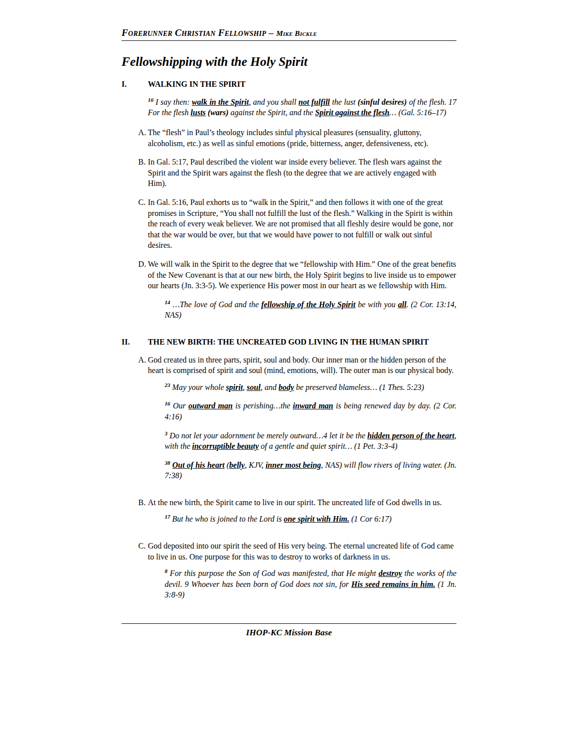Forerunner Christian Fellowship – Mike Bickle
Fellowshipping with the Holy Spirit
I.
WALKING IN THE SPIRIT
16 I say then: walk in the Spirit, and you shall not fulfill the lust (sinful desires) of the flesh. 17 For the flesh lusts (wars) against the Spirit, and the Spirit against the flesh… (Gal. 5:16–17)
A.
The “flesh” in Paul’s theology includes sinful physical pleasures (sensuality, gluttony, alcoholism, etc.) as well as sinful emotions (pride, bitterness, anger, defensiveness, etc).
B.
In Gal. 5:17, Paul described the violent war inside every believer. The flesh wars against the Spirit and the Spirit wars against the flesh (to the degree that we are actively engaged with Him).
C.
In Gal. 5:16, Paul exhorts us to “walk in the Spirit,” and then follows it with one of the great promises in Scripture, “You shall not fulfill the lust of the flesh.” Walking in the Spirit is within the reach of every weak believer. We are not promised that all fleshly desire would be gone, nor that the war would be over, but that we would have power to not fulfill or walk out sinful desires.
D.
We will walk in the Spirit to the degree that we “fellowship with Him.” One of the great benefits of the New Covenant is that at our new birth, the Holy Spirit begins to live inside us to empower our hearts (Jn. 3:3-5). We experience His power most in our heart as we fellowship with Him.
14 …The love of God and the fellowship of the Holy Spirit be with you all. (2 Cor. 13:14, NAS)
II.
THE NEW BIRTH: THE UNCREATED GOD LIVING IN THE HUMAN SPIRIT
A.
God created us in three parts, spirit, soul and body. Our inner man or the hidden person of the heart is comprised of spirit and soul (mind, emotions, will). The outer man is our physical body.
23 May your whole spirit, soul, and body be preserved blameless… (1 Thes. 5:23)
16 Our outward man is perishing…the inward man is being renewed day by day. (2 Cor. 4:16)
3 Do not let your adornment be merely outward…4 let it be the hidden person of the heart, with the incorruptible beauty of a gentle and quiet spirit… (1 Pet. 3:3-4)
38 Out of his heart (belly, KJV, inner most being, NAS) will flow rivers of living water. (Jn. 7:38)
B.
At the new birth, the Spirit came to live in our spirit. The uncreated life of God dwells in us.
17 But he who is joined to the Lord is one spirit with Him. (1 Cor 6:17)
C.
God deposited into our spirit the seed of His very being. The eternal uncreated life of God came to live in us. One purpose for this was to destroy to works of darkness in us.
8 For this purpose the Son of God was manifested, that He might destroy the works of the devil. 9 Whoever has been born of God does not sin, for His seed remains in him. (1 Jn. 3:8-9)
IHOP-KC Mission Base